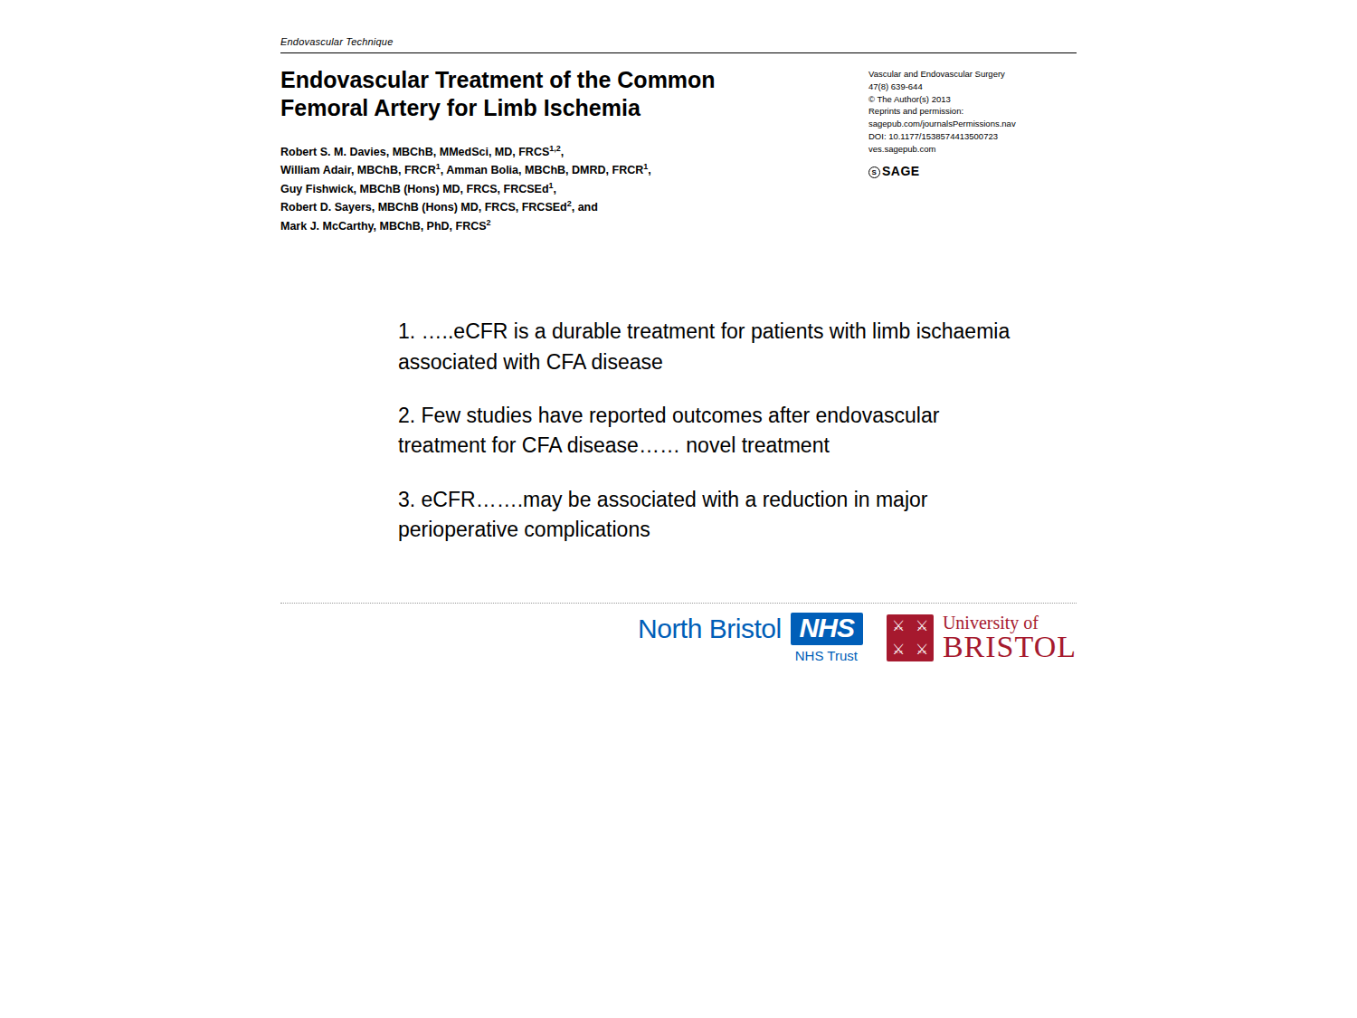Endovascular Technique
Endovascular Treatment of the Common
Femoral Artery for Limb Ischemia
Robert S. M. Davies, MBChB, MMedSci, MD, FRCS1,2,
William Adair, MBChB, FRCR1, Amman Bolia, MBChB, DMRD, FRCR1,
Guy Fishwick, MBChB (Hons) MD, FRCS, FRCSEd1,
Robert D. Sayers, MBChB (Hons) MD, FRCS, FRCSEd2, and
Mark J. McCarthy, MBChB, PhD, FRCS2
Vascular and Endovascular Surgery
47(8) 639-644
© The Author(s) 2013
Reprints and permission:
sagepub.com/journalsPermissions.nav
DOI: 10.1177/1538574413500723
ves.sagepub.com
SSAGE
1. …..eCFR is a durable treatment for patients with limb ischaemia associated with CFA disease
2. Few studies have reported outcomes after endovascular treatment for CFA disease…… novel treatment
3. eCFR…….may be associated with a reduction in major perioperative complications
North Bristol NHS
NHS Trust
⚔⚔ ⚔⚔
University of BRISTOL